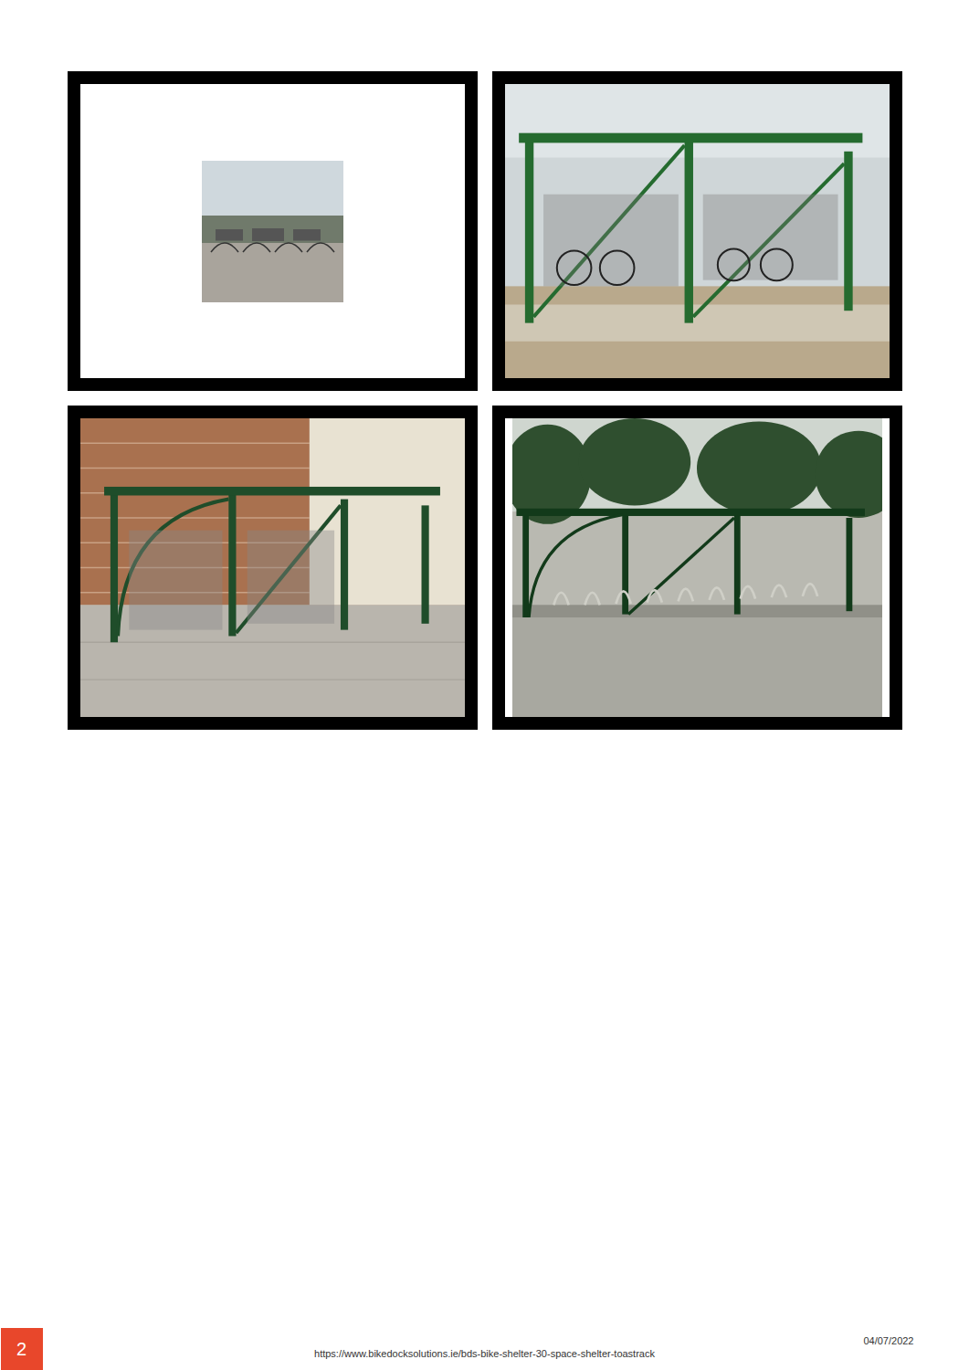2
https://www.bikedocksolutions.ie/bds-bike-shelter-30-space-shelter-toastrack
04/07/2022